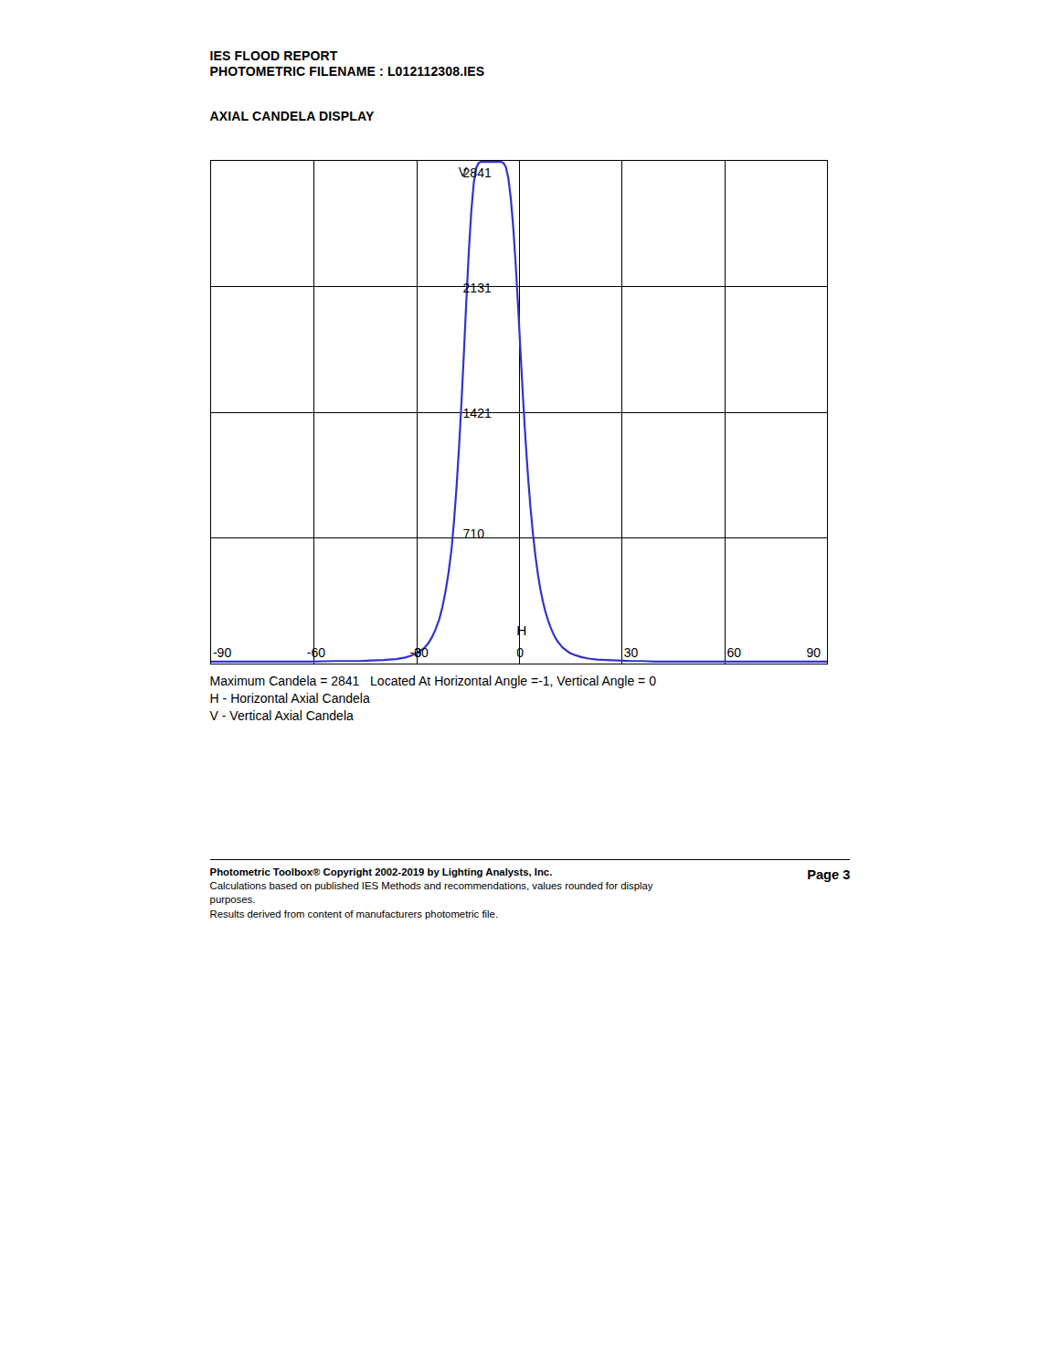IES FLOOD REPORT
PHOTOMETRIC FILENAME : L012112308.IES
AXIAL CANDELA DISPLAY
V
2841
2131
1421
710
H
-90
-60
-30
0
0
30
60
90
Maximum Candela = 2841 Located At Horizontal Angle =-1, Vertical Angle = 0
H - Horizontal Axial Candela
V - Vertical Axial Candela
Photometric Toolbox® Copyright 2002-2019 by Lighting Analysts, Inc.
Calculations based on published IES Methods and recommendations, values rounded for display purposes.
Results derived from content of manufacturers photometric file.
Page 3